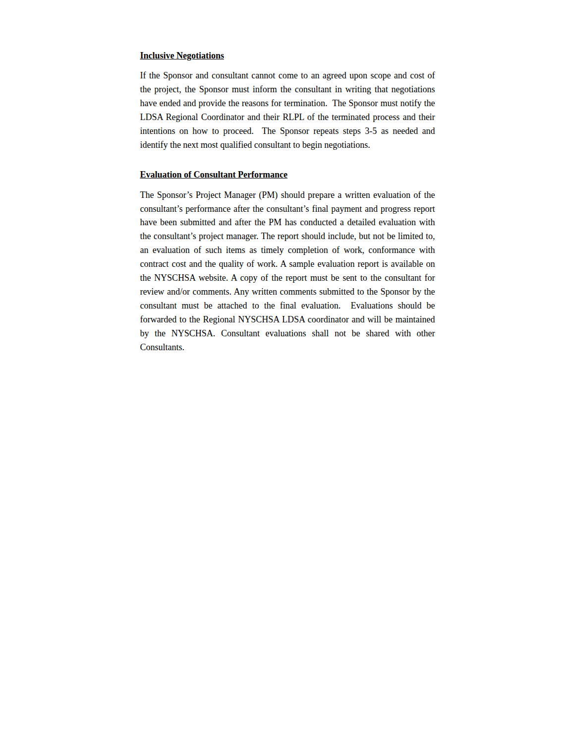Inclusive Negotiations
If the Sponsor and consultant cannot come to an agreed upon scope and cost of the project, the Sponsor must inform the consultant in writing that negotiations have ended and provide the reasons for termination. The Sponsor must notify the LDSA Regional Coordinator and their RLPL of the terminated process and their intentions on how to proceed. The Sponsor repeats steps 3-5 as needed and identify the next most qualified consultant to begin negotiations.
Evaluation of Consultant Performance
The Sponsor’s Project Manager (PM) should prepare a written evaluation of the consultant’s performance after the consultant’s final payment and progress report have been submitted and after the PM has conducted a detailed evaluation with the consultant’s project manager. The report should include, but not be limited to, an evaluation of such items as timely completion of work, conformance with contract cost and the quality of work. A sample evaluation report is available on the NYSCHSA website. A copy of the report must be sent to the consultant for review and/or comments. Any written comments submitted to the Sponsor by the consultant must be attached to the final evaluation. Evaluations should be forwarded to the Regional NYSCHSA LDSA coordinator and will be maintained by the NYSCHSA. Consultant evaluations shall not be shared with other Consultants.